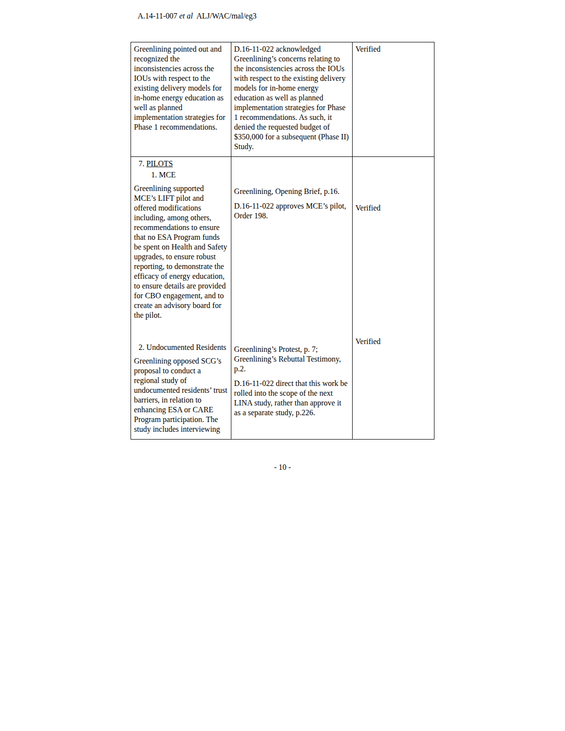A.14-11-007 et al ALJ/WAC/mal/eg3
| Greenlining pointed out and recognized the inconsistencies across the IOUs with respect to the existing delivery models for in-home energy education as well as planned implementation strategies for Phase 1 recommendations. | D.16-11-022 acknowledged Greenlining’s concerns relating to the inconsistencies across the IOUs with respect to the existing delivery models for in-home energy education as well as planned implementation strategies for Phase 1 recommendations. As such, it denied the requested budget of $350,000 for a subsequent (Phase II) Study. | Verified |
| PILOTS MCE Greenlining supported MCE’s LIFT pilot and offered modifications including, among others, recommendations to ensure that no ESA Program funds be spent on Health and Safety upgrades, to ensure robust reporting, to demonstrate the efficacy of energy education, to ensure details are provided for CBO engagement, and to create an advisory board for the pilot. Undocumented Residents Greenlining opposed SCG’s proposal to conduct a regional study of undocumented residents’ trust barriers, in relation to enhancing ESA or CARE Program participation. The study includes interviewing | Greenlining, Opening Brief, p.16. D.16-11-022 approves MCE’s pilot, Order 198. Greenlining’s Protest, p. 7; Greenlining’s Rebuttal Testimony, p.2. D.16-11-022 direct that this work be rolled into the scope of the next LINA study, rather than approve it as a separate study, p.226. | Verified Verified |
- 10 -